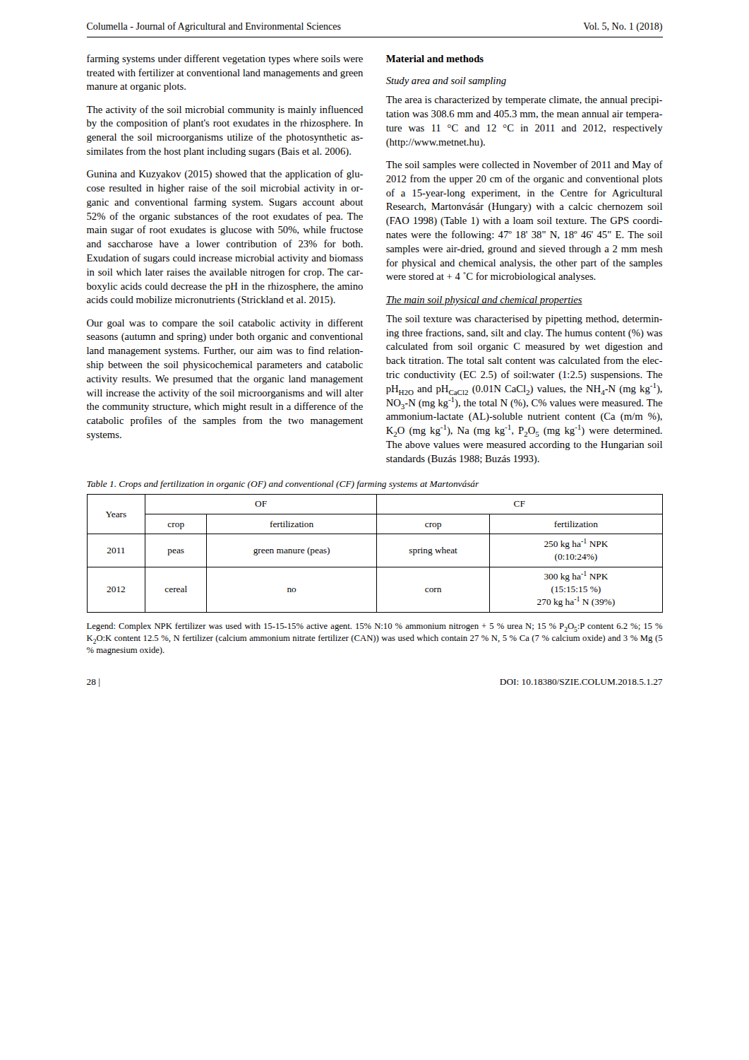Columella - Journal of Agricultural and Environmental Sciences Vol. 5, No. 1 (2018)
farming systems under different vegetation types where soils were treated with fertilizer at conventional land managements and green manure at organic plots.
The activity of the soil microbial community is mainly influenced by the composition of plant's root exudates in the rhizosphere. In general the soil microorganisms utilize of the photosynthetic assimilates from the host plant including sugars (Bais et al. 2006).
Gunina and Kuzyakov (2015) showed that the application of glucose resulted in higher raise of the soil microbial activity in organic and conventional farming system. Sugars account about 52% of the organic substances of the root exudates of pea. The main sugar of root exudates is glucose with 50%, while fructose and saccharose have a lower contribution of 23% for both. Exudation of sugars could increase microbial activity and biomass in soil which later raises the available nitrogen for crop. The carboxylic acids could decrease the pH in the rhizosphere, the amino acids could mobilize micronutrients (Strickland et al. 2015).
Our goal was to compare the soil catabolic activity in different seasons (autumn and spring) under both organic and conventional land management systems. Further, our aim was to find relationship between the soil physicochemical parameters and catabolic activity results. We presumed that the organic land management will increase the activity of the soil microorganisms and will alter the community structure, which might result in a difference of the catabolic profiles of the samples from the two management systems.
Material and methods
Study area and soil sampling
The area is characterized by temperate climate, the annual precipitation was 308.6 mm and 405.3 mm, the mean annual air temperature was 11 °C and 12 °C in 2011 and 2012, respectively (http://www.metnet.hu).
The soil samples were collected in November of 2011 and May of 2012 from the upper 20 cm of the organic and conventional plots of a 15-year-long experiment, in the Centre for Agricultural Research, Martonvásár (Hungary) with a calcic chernozem soil (FAO 1998) (Table 1) with a loam soil texture. The GPS coordinates were the following: 47º 18' 38" N, 18º 46' 45" E. The soil samples were air-dried, ground and sieved through a 2 mm mesh for physical and chemical analysis, the other part of the samples were stored at + 4 ˚C for microbiological analyses.
The main soil physical and chemical properties
The soil texture was characterised by pipetting method, determining three fractions, sand, silt and clay. The humus content (%) was calculated from soil organic C measured by wet digestion and back titration. The total salt content was calculated from the electric conductivity (EC 2.5) of soil:water (1:2.5) suspensions. The pHH2O and pHCaCl2 (0.01N CaCl2) values, the NH4-N (mg kg-1), NO3-N (mg kg-1), the total N (%), C% values were measured. The ammonium-lactate (AL)-soluble nutrient content (Ca (m/m %), K2O (mg kg-1), Na (mg kg-1, P2O5 (mg kg-1) were determined. The above values were measured according to the Hungarian soil standards (Buzás 1988; Buzás 1993).
Table 1. Crops and fertilization in organic (OF) and conventional (CF) farming systems at Martonvásár
| Years | OF | CF |
| --- | --- | --- |
| crop | fertilization | crop | fertilization |
| 2011 | peas | green manure (peas) | spring wheat | 250 kg ha -1 NPK (0:10:24%) |
| 2012 | cereal | no | corn | 300 kg ha -1 NPK (15:15:15 %) 270 kg ha -1 N (39%) |
Legend: Complex NPK fertilizer was used with 15-15-15% active agent. 15% N:10 % ammonium nitrogen + 5 % urea N; 15 % P2O5:P content 6.2 %; 15 % K2O:K content 12.5 %, N fertilizer (calcium ammonium nitrate fertilizer (CAN)) was used which contain 27 % N, 5 % Ca (7 % calcium oxide) and 3 % Mg (5 % magnesium oxide).
28 | DOI: 10.18380/SZIE.COLUM.2018.5.1.27